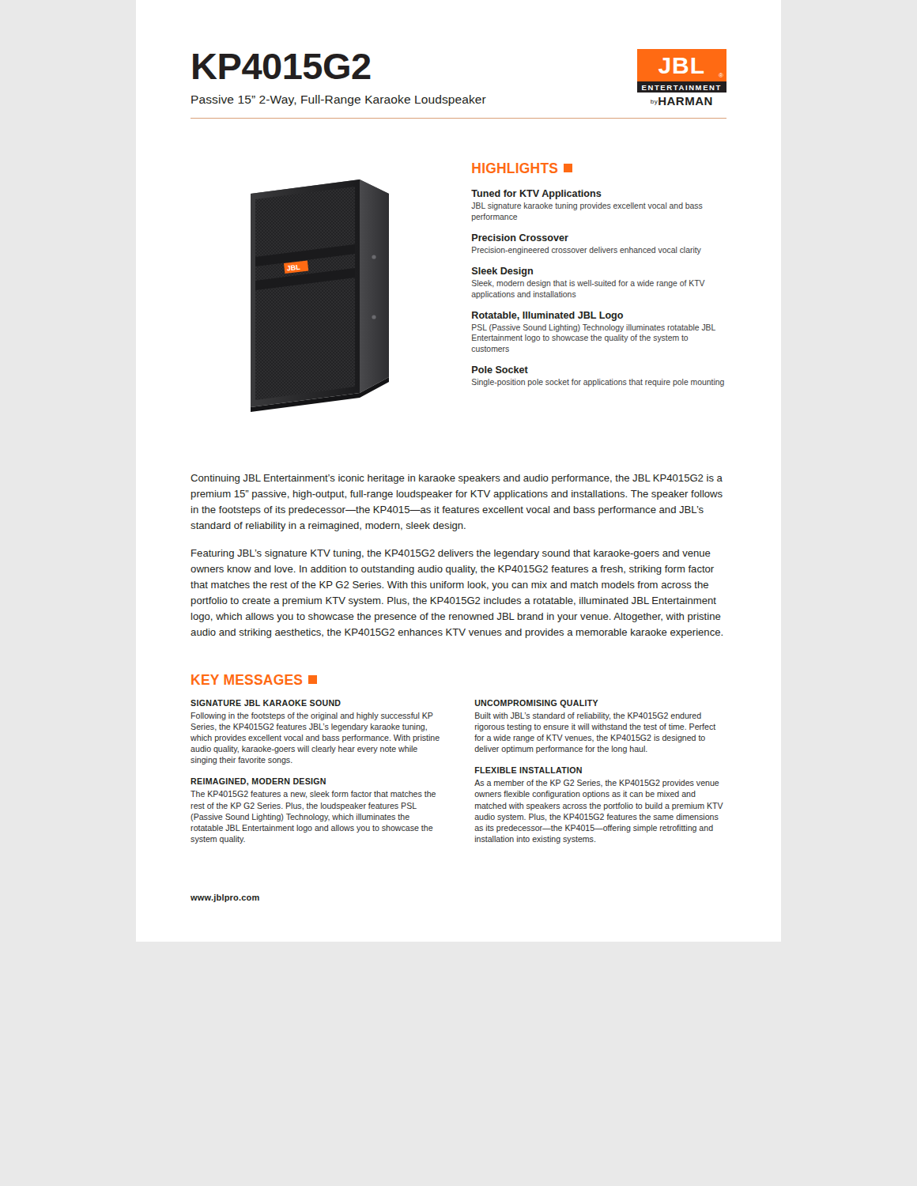JBL®
ENTERTAINMENT
by HARMAN
KP4015G2
Passive 15” 2-Way, Full-Range Karaoke Loudspeaker
JBL
Highlights
Tuned for KTV Applications
JBL signature karaoke tuning provides excellent vocal and bass performance
Precision Crossover
Precision-engineered crossover delivers enhanced vocal clarity
Sleek Design
Sleek, modern design that is well-suited for a wide range of KTV applications and installations
Rotatable, Illuminated JBL Logo
PSL (Passive Sound Lighting) Technology illuminates rotatable JBL Entertainment logo to showcase the quality of the system to customers
Pole Socket
Single-position pole socket for applications that require pole mounting
Continuing JBL Entertainment’s iconic heritage in karaoke speakers and audio performance, the JBL KP4015G2 is a premium 15” passive, high-output, full-range loudspeaker for KTV applications and installations. The speaker follows in the footsteps of its predecessor—the KP4015—as it features excellent vocal and bass performance and JBL’s standard of reliability in a reimagined, modern, sleek design.
Featuring JBL’s signature KTV tuning, the KP4015G2 delivers the legendary sound that karaoke-goers and venue owners know and love. In addition to outstanding audio quality, the KP4015G2 features a fresh, striking form factor that matches the rest of the KP G2 Series. With this uniform look, you can mix and match models from across the portfolio to create a premium KTV system. Plus, the KP4015G2 includes a rotatable, illuminated JBL Entertainment logo, which allows you to showcase the presence of the renowned JBL brand in your venue. Altogether, with pristine audio and striking aesthetics, the KP4015G2 enhances KTV venues and provides a memorable karaoke experience.
Key Messages
Signature JBL Karaoke Sound
Following in the footsteps of the original and highly successful KP Series, the KP4015G2 features JBL’s legendary karaoke tuning, which provides excellent vocal and bass performance. With pristine audio quality, karaoke-goers will clearly hear every note while singing their favorite songs.
Reimagined, Modern Design
The KP4015G2 features a new, sleek form factor that matches the rest of the KP G2 Series. Plus, the loudspeaker features PSL (Passive Sound Lighting) Technology, which illuminates the rotatable JBL Entertainment logo and allows you to showcase the system quality.
Uncompromising Quality
Built with JBL’s standard of reliability, the KP4015G2 endured rigorous testing to ensure it will withstand the test of time. Perfect for a wide range of KTV venues, the KP4015G2 is designed to deliver optimum performance for the long haul.
Flexible Installation
As a member of the KP G2 Series, the KP4015G2 provides venue owners flexible configuration options as it can be mixed and matched with speakers across the portfolio to build a premium KTV audio system. Plus, the KP4015G2 features the same dimensions as its predecessor—the KP4015—offering simple retrofitting and installation into existing systems.
www.jblpro.com